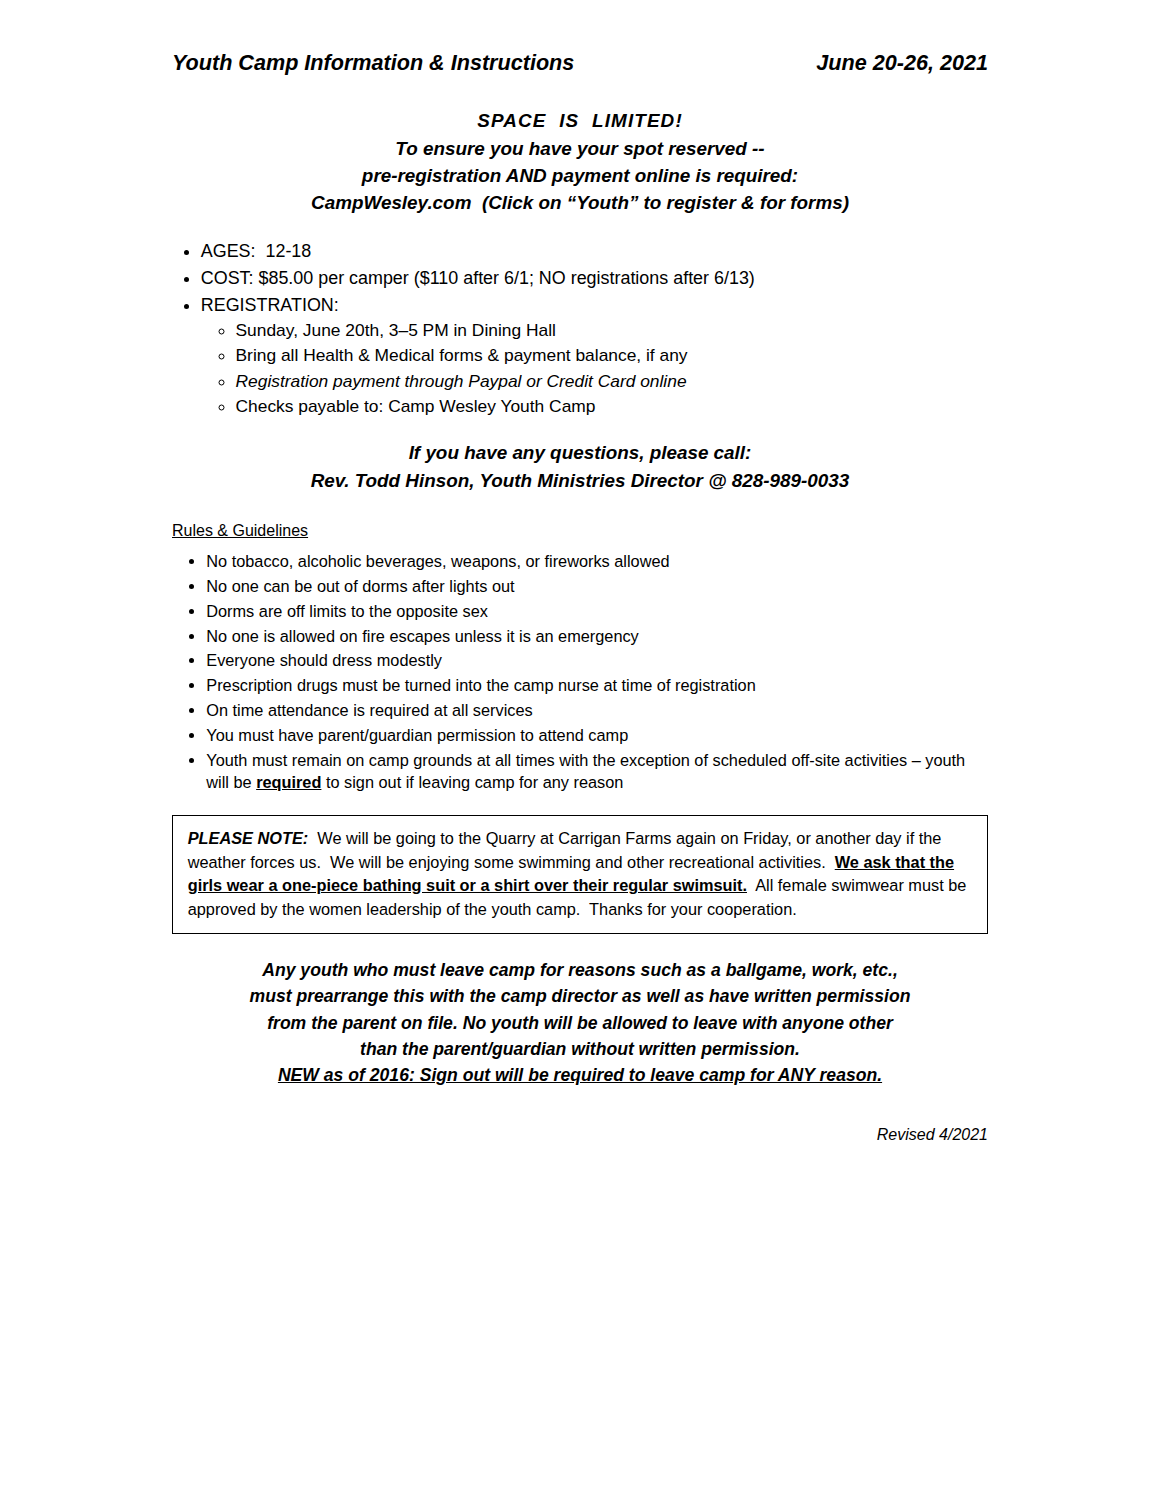Youth Camp Information & Instructions June 20-26, 2021
SPACE IS LIMITED!
To ensure you have your spot reserved --
pre-registration AND payment online is required:
CampWesley.com (Click on “Youth” to register & for forms)
AGES: 12-18
COST: $85.00 per camper ($110 after 6/1; NO registrations after 6/13)
REGISTRATION:
Sunday, June 20th, 3–5 PM in Dining Hall
Bring all Health & Medical forms & payment balance, if any
Registration payment through Paypal or Credit Card online
Checks payable to: Camp Wesley Youth Camp
If you have any questions, please call:
Rev. Todd Hinson, Youth Ministries Director @ 828-989-0033
Rules & Guidelines
No tobacco, alcoholic beverages, weapons, or fireworks allowed
No one can be out of dorms after lights out
Dorms are off limits to the opposite sex
No one is allowed on fire escapes unless it is an emergency
Everyone should dress modestly
Prescription drugs must be turned into the camp nurse at time of registration
On time attendance is required at all services
You must have parent/guardian permission to attend camp
Youth must remain on camp grounds at all times with the exception of scheduled off-site activities – youth will be required to sign out if leaving camp for any reason
PLEASE NOTE: We will be going to the Quarry at Carrigan Farms again on Friday, or another day if the weather forces us. We will be enjoying some swimming and other recreational activities. We ask that the girls wear a one-piece bathing suit or a shirt over their regular swimsuit. All female swimwear must be approved by the women leadership of the youth camp. Thanks for your cooperation.
Any youth who must leave camp for reasons such as a ballgame, work, etc.,
must prearrange this with the camp director as well as have written permission
from the parent on file. No youth will be allowed to leave with anyone other
than the parent/guardian without written permission.
NEW as of 2016: Sign out will be required to leave camp for ANY reason.
Revised 4/2021